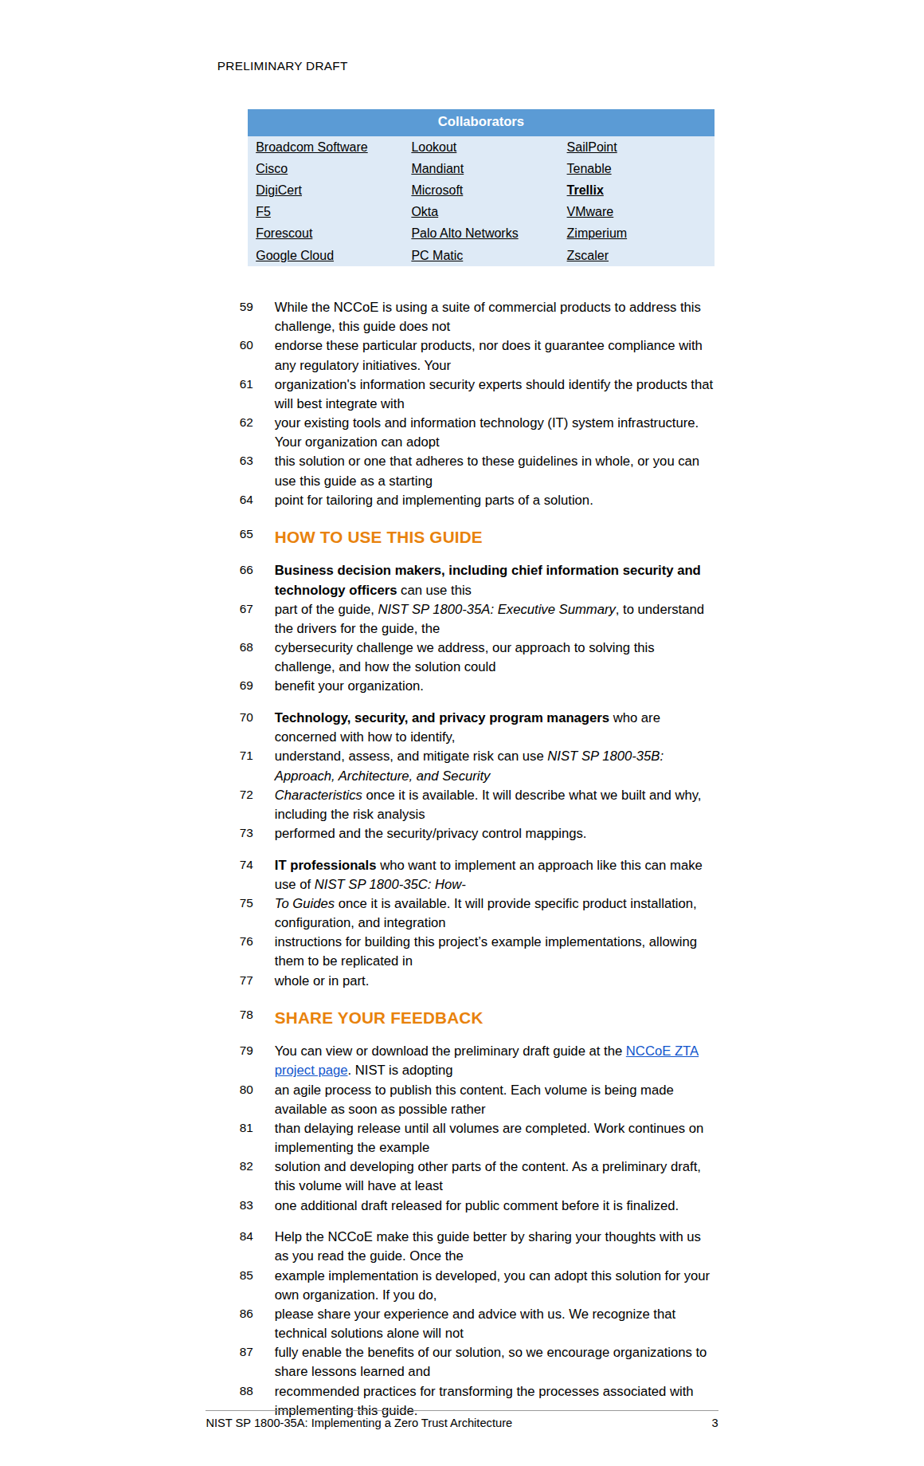PRELIMINARY DRAFT
Collaborators
| Broadcom Software | Lookout | SailPoint |
| Cisco | Mandiant | Tenable |
| DigiCert | Microsoft | Trellix |
| F5 | Okta | VMware |
| Forescout | Palo Alto Networks | Zimperium |
| Google Cloud | PC Matic | Zscaler |
59
While the NCCoE is using a suite of commercial products to address this challenge, this guide does not
60
endorse these particular products, nor does it guarantee compliance with any regulatory initiatives. Your
61
organization's information security experts should identify the products that will best integrate with
62
your existing tools and information technology (IT) system infrastructure. Your organization can adopt
63
this solution or one that adheres to these guidelines in whole, or you can use this guide as a starting
64
point for tailoring and implementing parts of a solution.
65
How to Use This Guide
66
Business decision makers, including chief information security and technology officers can use this
67
part of the guide, NIST SP 1800-35A: Executive Summary, to understand the drivers for the guide, the
68
cybersecurity challenge we address, our approach to solving this challenge, and how the solution could
69
benefit your organization.
70
Technology, security, and privacy program managers who are concerned with how to identify,
71
understand, assess, and mitigate risk can use NIST SP 1800-35B: Approach, Architecture, and Security
72
Characteristics once it is available. It will describe what we built and why, including the risk analysis
73
performed and the security/privacy control mappings.
74
IT professionals who want to implement an approach like this can make use of NIST SP 1800-35C: How-
75
To Guides once it is available. It will provide specific product installation, configuration, and integration
76
instructions for building this project’s example implementations, allowing them to be replicated in
77
whole or in part.
78
Share Your Feedback
79
You can view or download the preliminary draft guide at the NCCoE ZTA project page. NIST is adopting
80
an agile process to publish this content. Each volume is being made available as soon as possible rather
81
than delaying release until all volumes are completed. Work continues on implementing the example
82
solution and developing other parts of the content. As a preliminary draft, this volume will have at least
83
one additional draft released for public comment before it is finalized.
84
Help the NCCoE make this guide better by sharing your thoughts with us as you read the guide. Once the
85
example implementation is developed, you can adopt this solution for your own organization. If you do,
86
please share your experience and advice with us. We recognize that technical solutions alone will not
87
fully enable the benefits of our solution, so we encourage organizations to share lessons learned and
88
recommended practices for transforming the processes associated with implementing this guide.
NIST SP 1800-35A: Implementing a Zero Trust Architecture
3